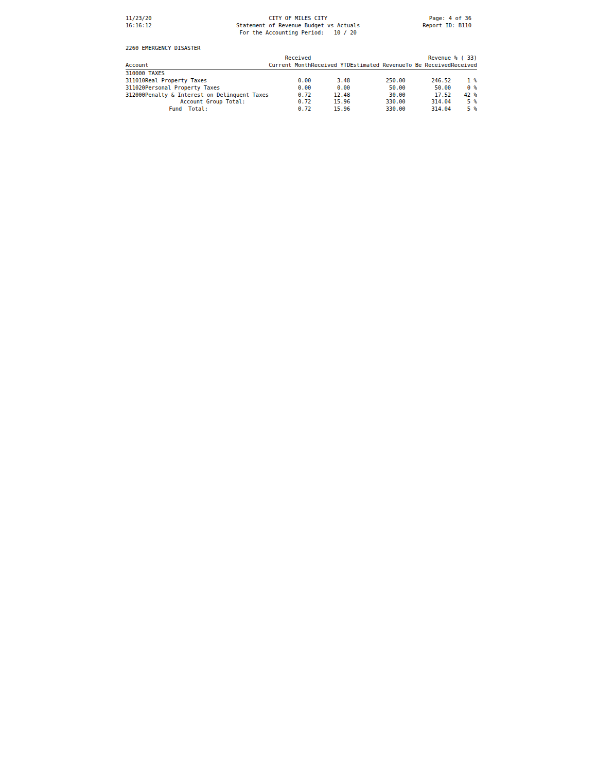| 11/23/20 | CITY OF MILES CITY | Page: 4 of 36 |
| 16:16:12 | Statement of Revenue Budget vs Actuals | Report ID: B110 |
| | For the Accounting Period: 10 / 20 | |
2260 EMERGENCY DISASTER
| | Received | | | Revenue | % ( 33) |
| --- | --- | --- | --- | --- | --- |
| Account | Current Month | Received YTD | Estimated Revenue | To Be Received | Received |
| 310000 TAXES | | | | | |
| 311010 | Real Property Taxes | 0.00 | 3.48 | 250.00 | 246.52 | 1 % |
| 311020 | Personal Property Taxes | 0.00 | 0.00 | 50.00 | 50.00 | 0 % |
| 312000 | Penalty & Interest on Delinquent Taxes | 0.72 | 12.48 | 30.00 | 17.52 | 42 % |
| | Account Group Total: | 0.72 | 15.96 | 330.00 | 314.04 | 5 % |
| | Fund Total: | 0.72 | 15.96 | 330.00 | 314.04 | 5 % |